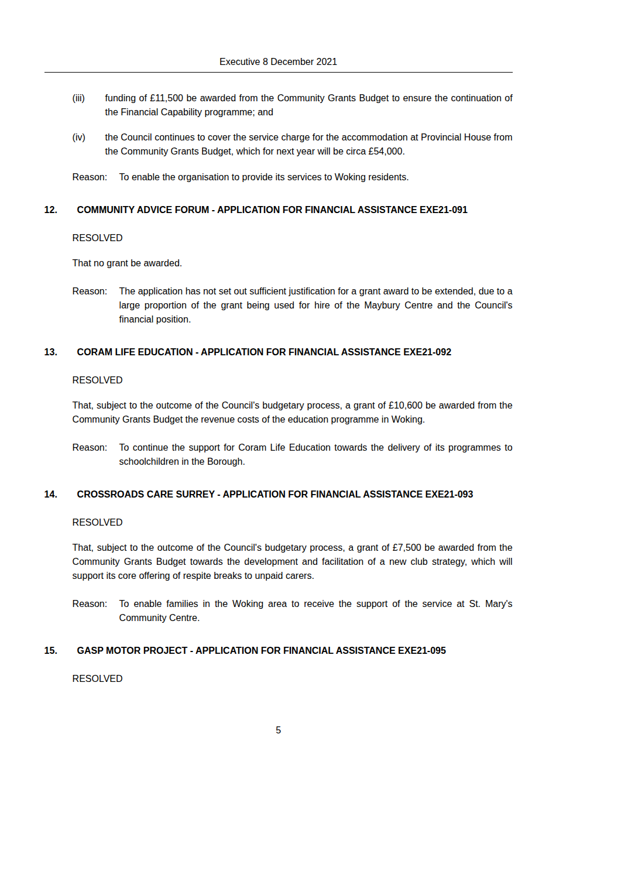Executive 8 December 2021
(iii)
funding of £11,500 be awarded from the Community Grants Budget to ensure the continuation of the Financial Capability programme; and
(iv)
the Council continues to cover the service charge for the accommodation at Provincial House from the Community Grants Budget, which for next year will be circa £54,000.
Reason:
To enable the organisation to provide its services to Woking residents.
12.
Community Advice Forum - Application for Financial Assistance EXE21-091
RESOLVED
That no grant be awarded.
Reason:
The application has not set out sufficient justification for a grant award to be extended, due to a large proportion of the grant being used for hire of the Maybury Centre and the Council's financial position.
13.
Coram Life Education - Application for Financial Assistance EXE21-092
RESOLVED
That, subject to the outcome of the Council's budgetary process, a grant of £10,600 be awarded from the Community Grants Budget the revenue costs of the education programme in Woking.
Reason:
To continue the support for Coram Life Education towards the delivery of its programmes to schoolchildren in the Borough.
14.
Crossroads Care Surrey - Application for Financial Assistance EXE21-093
RESOLVED
That, subject to the outcome of the Council's budgetary process, a grant of £7,500 be awarded from the Community Grants Budget towards the development and facilitation of a new club strategy, which will support its core offering of respite breaks to unpaid carers.
Reason:
To enable families in the Woking area to receive the support of the service at St. Mary's Community Centre.
15.
GASP Motor Project - Application for Financial Assistance EXE21-095
RESOLVED
5